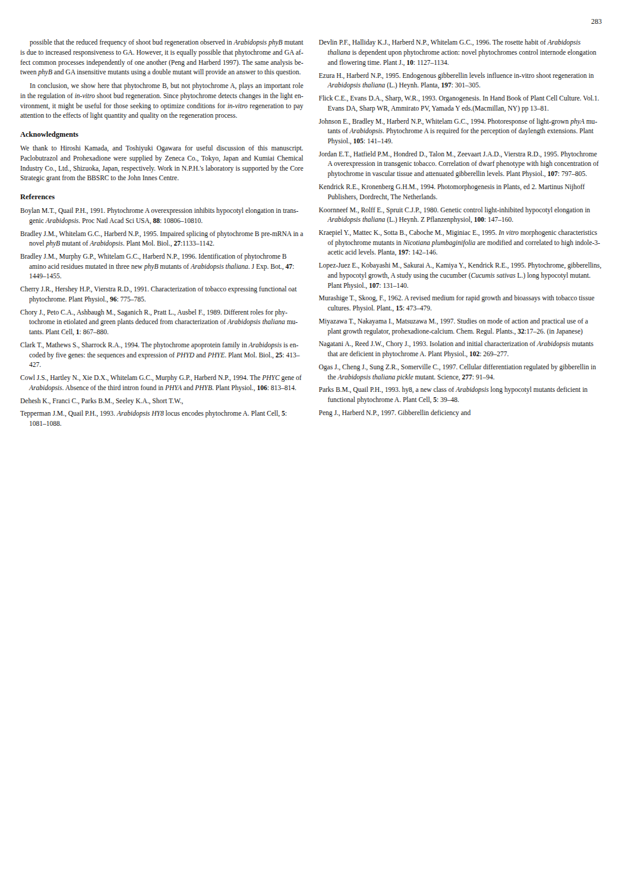283
possible that the reduced frequency of shoot bud regeneration observed in Arabidopsis phyB mutant is due to increased responsiveness to GA. However, it is equally possible that phytochrome and GA affect common processes independently of one another (Peng and Harberd 1997). The same analysis between phyB and GA insensitive mutants using a double mutant will provide an answer to this question.
In conclusion, we show here that phytochrome B, but not phytochrome A, plays an important role in the regulation of in-vitro shoot bud regeneration. Since phytochrome detects changes in the light environment, it might be useful for those seeking to optimize conditions for in-vitro regeneration to pay attention to the effects of light quantity and quality on the regeneration process.
Acknowledgments
We thank to Hiroshi Kamada, and Toshiyuki Ogawara for useful discussion of this manuscript. Paclobutrazol and Prohexadione were supplied by Zeneca Co., Tokyo, Japan and Kumiai Chemical Industry Co., Ltd., Shizuoka, Japan, respectively. Work in N.P.H.'s laboratory is supported by the Core Strategic grant from the BBSRC to the John Innes Centre.
References
Boylan M.T., Quail P.H., 1991. Phytochrome A overexpression inhibits hypocotyl elongation in transgenic Arabidopsis. Proc Natl Acad Sci USA, 88: 10806–10810.
Bradley J.M., Whitelam G.C., Harberd N.P., 1995. Impaired splicing of phytochrome B pre-mRNA in a novel phyB mutant of Arabidopsis. Plant Mol. Biol., 27:1133–1142.
Bradley J.M., Murphy G.P., Whitelam G.C., Harberd N.P., 1996. Identification of phytochrome B amino acid residues mutated in three new phyB mutants of Arabidopsis thaliana. J Exp. Bot., 47: 1449–1455.
Cherry J.R., Hershey H.P., Vierstra R.D., 1991. Characterization of tobacco expressing functional oat phytochrome. Plant Physiol., 96: 775–785.
Chory J., Peto C.A., Ashbaugh M., Saganich R., Pratt L., Ausbel F., 1989. Different roles for phytochrome in etiolated and green plants deduced from characterization of Arabidopsis thaliana mutants. Plant Cell, 1: 867–880.
Clark T., Mathews S., Sharrock R.A., 1994. The phytochrome apoprotein family in Arabidopsis is encoded by five genes: the sequences and expression of PHYD and PHYE. Plant Mol. Biol., 25: 413–427.
Cowl J.S., Hartley N., Xie D.X., Whitelam G.C., Murphy G.P., Harberd N.P., 1994. The PHYC gene of Arabidopsis. Absence of the third intron found in PHYA and PHYB. Plant Physiol., 106: 813–814.
Dehesh K., Franci C., Parks B.M., Seeley K.A., Short T.W.,
Tepperman J.M., Quail P.H., 1993. Arabidopsis HY8 locus encodes phytochrome A. Plant Cell, 5: 1081–1088.
Devlin P.F., Halliday K.J., Harberd N.P., Whitelam G.C., 1996. The rosette habit of Arabidopsis thaliana is dependent upon phytochrome action: novel phytochromes control internode elongation and flowering time. Plant J., 10: 1127–1134.
Ezura H., Harberd N.P., 1995. Endogenous gibberellin levels influence in-vitro shoot regeneration in Arabidopsis thaliana (L.) Heynh. Planta, 197: 301–305.
Flick C.E., Evans D.A., Sharp, W.R., 1993. Organogenesis. In Hand Book of Plant Cell Culture. Vol.1. Evans DA, Sharp WR, Ammirato PV, Yamada Y eds.(Macmillan, NY) pp 13–81.
Johnson E., Bradley M., Harberd N.P., Whitelam G.C., 1994. Photoresponse of light-grown phyA mutants of Arabidopsis. Phytochrome A is required for the perception of daylength extensions. Plant Physiol., 105: 141–149.
Jordan E.T., Hatfield P.M., Hondred D., Talon M., Zeevaart J.A.D., Vierstra R.D., 1995. Phytochrome A overexpression in transgenic tobacco. Correlation of dwarf phenotype with high concentration of phytochrome in vascular tissue and attenuated gibberellin levels. Plant Physiol., 107: 797–805.
Kendrick R.E., Kronenberg G.H.M., 1994. Photomorphogenesis in Plants, ed 2. Martinus Nijhoff Publishers, Dordrecht, The Netherlands.
Koornneef M., Rolff E., Spruit C.J.P., 1980. Genetic control light-inhibited hypocotyl elongation in Arabidopsis thaliana (L.) Heynh. Z Pflanzenphysiol, 100: 147–160.
Kraepiel Y., Mattec K., Sotta B., Caboche M., Miginiac E., 1995. In vitro morphogenic characteristics of phytochrome mutants in Nicotiana plumbaginifolia are modified and correlated to high indole-3-acetic acid levels. Planta, 197: 142–146.
Lopez-Juez E., Kobayashi M., Sakurai A., Kamiya Y., Kendrick R.E., 1995. Phytochrome, gibberellins, and hypocotyl growth, A study using the cucumber (Cucumis sativas L.) long hypocotyl mutant. Plant Physiol., 107: 131–140.
Murashige T., Skoog, F., 1962. A revised medium for rapid growth and bioassays with tobacco tissue cultures. Physiol. Plant., 15: 473–479.
Miyazawa T., Nakayama I., Matsuzawa M., 1997. Studies on mode of action and practical use of a plant growth regulator, prohexadione-calcium. Chem. Regul. Plants., 32:17–26. (in Japanese)
Nagatani A., Reed J.W., Chory J., 1993. Isolation and initial characterization of Arabidopsis mutants that are deficient in phytochrome A. Plant Physiol., 102: 269–277.
Ogas J., Cheng J., Sung Z.R., Somerville C., 1997. Cellular differentiation regulated by gibberellin in the Arabidopsis thaliana pickle mutant. Science, 277: 91–94.
Parks B.M., Quail P.H., 1993. hy8, a new class of Arabidopsis long hypocotyl mutants deficient in functional phytochrome A. Plant Cell, 5: 39–48.
Peng J., Harberd N.P., 1997. Gibberellin deficiency and